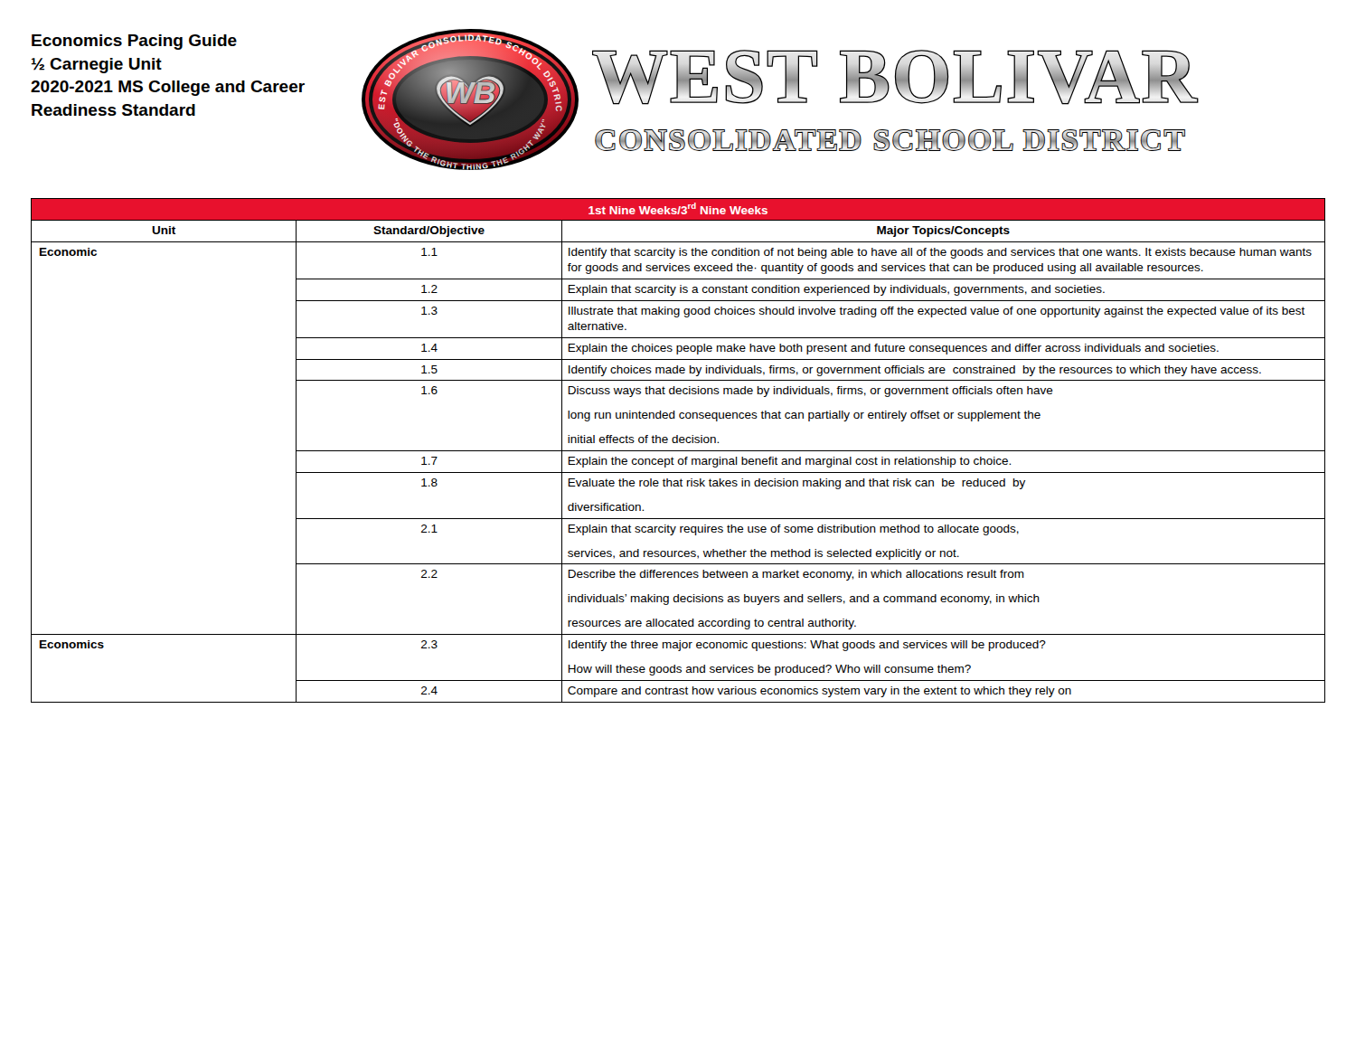Economics Pacing Guide ½ Carnegie Unit 2020-2021 MS College and Career Readiness Standard
WB WEST BOLIVAR CONSOLIDATED SCHOOL DISTRICT "DOING THE RIGHT THING THE RIGHT WAY"
WEST BOLIVAR CONSOLIDATED SCHOOL DISTRICT
| 1st Nine Weeks/3 rd Nine Weeks |
| --- |
| Unit | Standard/Objective | Major Topics/Concepts |
| Economic | 1.1 | Identify that scarcity is the condition of not being able to have all of the goods and services that one wants. It exists because human wants for goods and services exceed the· quantity of goods and services that can be produced using all available resources. |
| 1.2 | Explain that scarcity is a constant condition experienced by individuals, governments, and societies. |
| 1.3 | Illustrate that making good choices should involve trading off the expected value of one opportunity against the expected value of its best alternative. |
| 1.4 | Explain the choices people make have both present and future consequences and differ across individuals and societies. |
| 1.5 | Identify choices made by individuals, firms, or government officials are constrained by the resources to which they have access. |
| 1.6 | Discuss ways that decisions made by individuals, firms, or government officials often have long run unintended consequences that can partially or entirely offset or supplement the initial effects of the decision. |
| 1.7 | Explain the concept of marginal benefit and marginal cost in relationship to choice. |
| 1.8 | Evaluate the role that risk takes in decision making and that risk can be reduced by diversification. |
| 2.1 | Explain that scarcity requires the use of some distribution method to allocate goods, services, and resources, whether the method is selected explicitly or not. |
| 2.2 | Describe the differences between a market economy, in which allocations result from individuals’ making decisions as buyers and sellers, and a command economy, in which resources are allocated according to central authority. |
| Economics | 2.3 | Identify the three major economic questions: What goods and services will be produced? How will these goods and services be produced? Who will consume them? |
| 2.4 | Compare and contrast how various economics system vary in the extent to which they rely on |